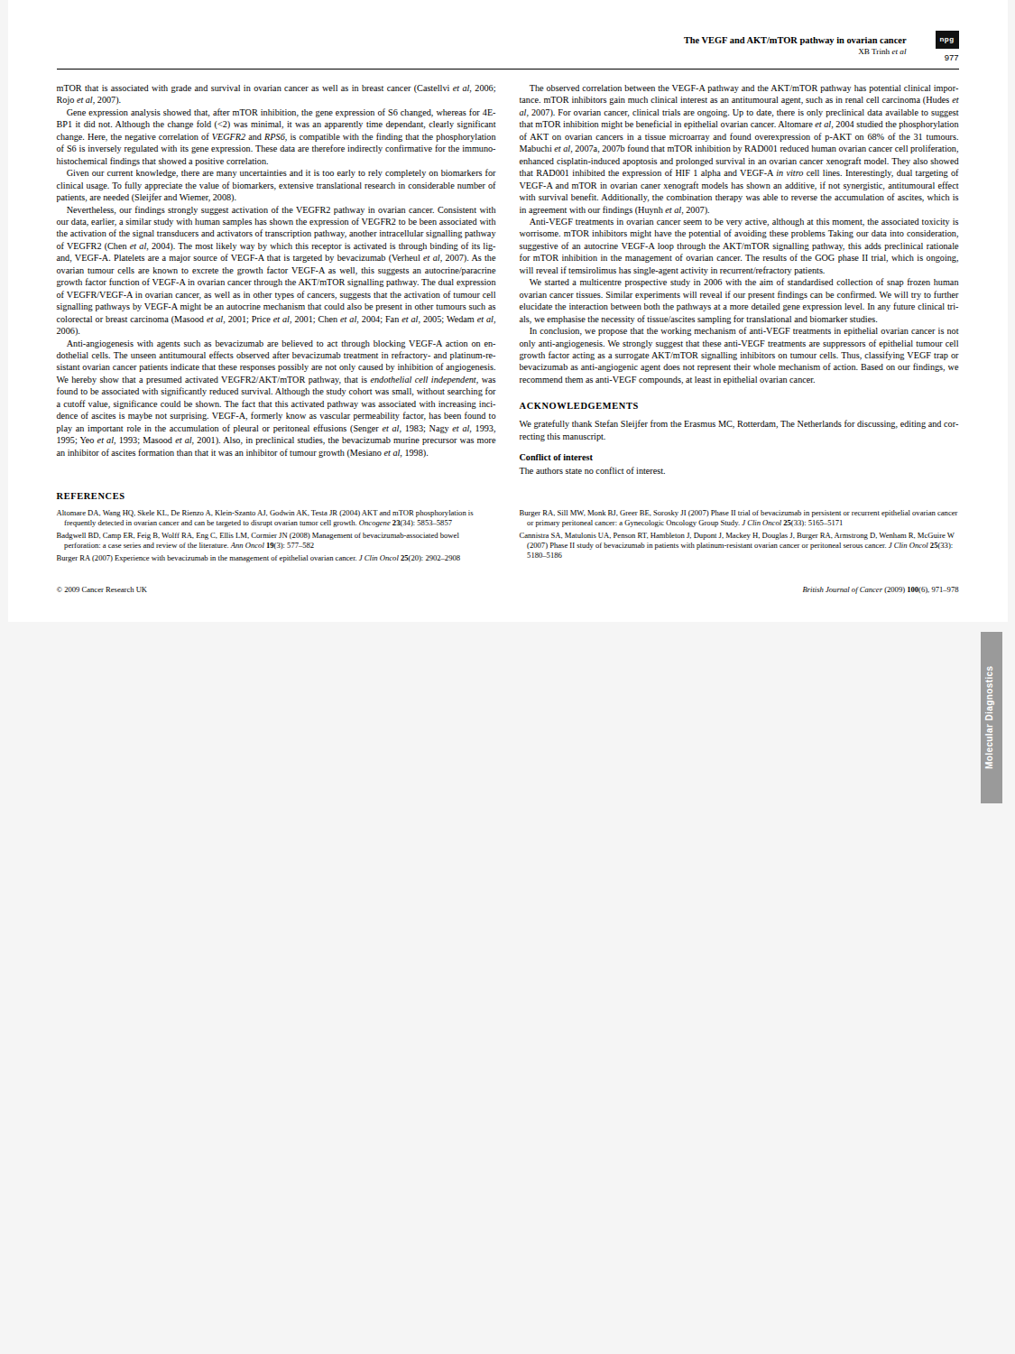The VEGF and AKT/mTOR pathway in ovarian cancer XB Trinh et al
npg
977
mTOR that is associated with grade and survival in ovarian cancer as well as in breast cancer (Castellvi et al, 2006; Rojo et al, 2007).
Gene expression analysis showed that, after mTOR inhibition, the gene expression of S6 changed, whereas for 4E-BP1 it did not. Although the change fold (<2) was minimal, it was an apparently time dependant, clearly significant change. Here, the negative correlation of VEGFR2 and RPS6, is compatible with the finding that the phosphorylation of S6 is inversely regulated with its gene expression. These data are therefore indirectly confirmative for the immunohistochemical findings that showed a positive correlation.
Given our current knowledge, there are many uncertainties and it is too early to rely completely on biomarkers for clinical usage. To fully appreciate the value of biomarkers, extensive translational research in considerable number of patients, are needed (Sleijfer and Wiemer, 2008).
Nevertheless, our findings strongly suggest activation of the VEGFR2 pathway in ovarian cancer. Consistent with our data, earlier, a similar study with human samples has shown the expression of VEGFR2 to be been associated with the activation of the signal transducers and activators of transcription pathway, another intracellular signalling pathway of VEGFR2 (Chen et al, 2004). The most likely way by which this receptor is activated is through binding of its ligand, VEGF-A. Platelets are a major source of VEGF-A that is targeted by bevacizumab (Verheul et al, 2007). As the ovarian tumour cells are known to excrete the growth factor VEGF-A as well, this suggests an autocrine/paracrine growth factor function of VEGF-A in ovarian cancer through the AKT/mTOR signalling pathway. The dual expression of VEGFR/VEGF-A in ovarian cancer, as well as in other types of cancers, suggests that the activation of tumour cell signalling pathways by VEGF-A might be an autocrine mechanism that could also be present in other tumours such as colorectal or breast carcinoma (Masood et al, 2001; Price et al, 2001; Chen et al, 2004; Fan et al, 2005; Wedam et al, 2006).
Anti-angiogenesis with agents such as bevacizumab are believed to act through blocking VEGF-A action on endothelial cells. The unseen antitumoural effects observed after bevacizumab treatment in refractory- and platinum-resistant ovarian cancer patients indicate that these responses possibly are not only caused by inhibition of angiogenesis. We hereby show that a presumed activated VEGFR2/AKT/mTOR pathway, that is endothelial cell independent, was found to be associated with significantly reduced survival. Although the study cohort was small, without searching for a cutoff value, significance could be shown. The fact that this activated pathway was associated with increasing incidence of ascites is maybe not surprising. VEGF-A, formerly know as vascular permeability factor, has been found to play an important role in the accumulation of pleural or peritoneal effusions (Senger et al, 1983; Nagy et al, 1993, 1995; Yeo et al, 1993; Masood et al, 2001). Also, in preclinical studies, the bevacizumab murine precursor was more an inhibitor of ascites formation than that it was an inhibitor of tumour growth (Mesiano et al, 1998).
The observed correlation between the VEGF-A pathway and the AKT/mTOR pathway has potential clinical importance. mTOR inhibitors gain much clinical interest as an antitumoural agent, such as in renal cell carcinoma (Hudes et al, 2007). For ovarian cancer, clinical trials are ongoing. Up to date, there is only preclinical data available to suggest that mTOR inhibition might be beneficial in epithelial ovarian cancer. Altomare et al, 2004 studied the phosphorylation of AKT on ovarian cancers in a tissue microarray and found overexpression of p-AKT on 68% of the 31 tumours. Mabuchi et al, 2007a, 2007b found that mTOR inhibition by RAD001 reduced human ovarian cancer cell proliferation, enhanced cisplatin-induced apoptosis and prolonged survival in an ovarian cancer xenograft model. They also showed that RAD001 inhibited the expression of HIF 1 alpha and VEGF-A in vitro cell lines. Interestingly, dual targeting of VEGF-A and mTOR in ovarian caner xenograft models has shown an additive, if not synergistic, antitumoural effect with survival benefit. Additionally, the combination therapy was able to reverse the accumulation of ascites, which is in agreement with our findings (Huynh et al, 2007).
Anti-VEGF treatments in ovarian cancer seem to be very active, although at this moment, the associated toxicity is worrisome. mTOR inhibitors might have the potential of avoiding these problems Taking our data into consideration, suggestive of an autocrine VEGF-A loop through the AKT/mTOR signalling pathway, this adds preclinical rationale for mTOR inhibition in the management of ovarian cancer. The results of the GOG phase II trial, which is ongoing, will reveal if temsirolimus has single-agent activity in recurrent/refractory patients.
We started a multicentre prospective study in 2006 with the aim of standardised collection of snap frozen human ovarian cancer tissues. Similar experiments will reveal if our present findings can be confirmed. We will try to further elucidate the interaction between both the pathways at a more detailed gene expression level. In any future clinical trials, we emphasise the necessity of tissue/ascites sampling for translational and biomarker studies.
In conclusion, we propose that the working mechanism of anti-VEGF treatments in epithelial ovarian cancer is not only anti-angiogenesis. We strongly suggest that these anti-VEGF treatments are suppressors of epithelial tumour cell growth factor acting as a surrogate AKT/mTOR signalling inhibitors on tumour cells. Thus, classifying VEGF trap or bevacizumab as anti-angiogenic agent does not represent their whole mechanism of action. Based on our findings, we recommend them as anti-VEGF compounds, at least in epithelial ovarian cancer.
Acknowledgements
We gratefully thank Stefan Sleijfer from the Erasmus MC, Rotterdam, The Netherlands for discussing, editing and correcting this manuscript.
Conflict of interest
The authors state no conflict of interest.
References
Altomare DA, Wang HQ, Skele KL, De Rienzo A, Klein-Szanto AJ, Godwin AK, Testa JR (2004) AKT and mTOR phosphorylation is frequently detected in ovarian cancer and can be targeted to disrupt ovarian tumor cell growth. Oncogene 23(34): 5853–5857
Badgwell BD, Camp ER, Feig B, Wolff RA, Eng C, Ellis LM, Cormier JN (2008) Management of bevacizumab-associated bowel perforation: a case series and review of the literature. Ann Oncol 19(3): 577–582
Burger RA (2007) Experience with bevacizumab in the management of epithelial ovarian cancer. J Clin Oncol 25(20): 2902–2908
Burger RA, Sill MW, Monk BJ, Greer BE, Sorosky JI (2007) Phase II trial of bevacizumab in persistent or recurrent epithelial ovarian cancer or primary peritoneal cancer: a Gynecologic Oncology Group Study. J Clin Oncol 25(33): 5165–5171
Cannistra SA, Matulonis UA, Penson RT, Hambleton J, Dupont J, Mackey H, Douglas J, Burger RA, Armstrong D, Wenham R, McGuire W (2007) Phase II study of bevacizumab in patients with platinum-resistant ovarian cancer or peritoneal serous cancer. J Clin Oncol 25(33): 5180–5186
Molecular Diagnostics
© 2009 Cancer Research UK
British Journal of Cancer (2009) 100(6), 971–978